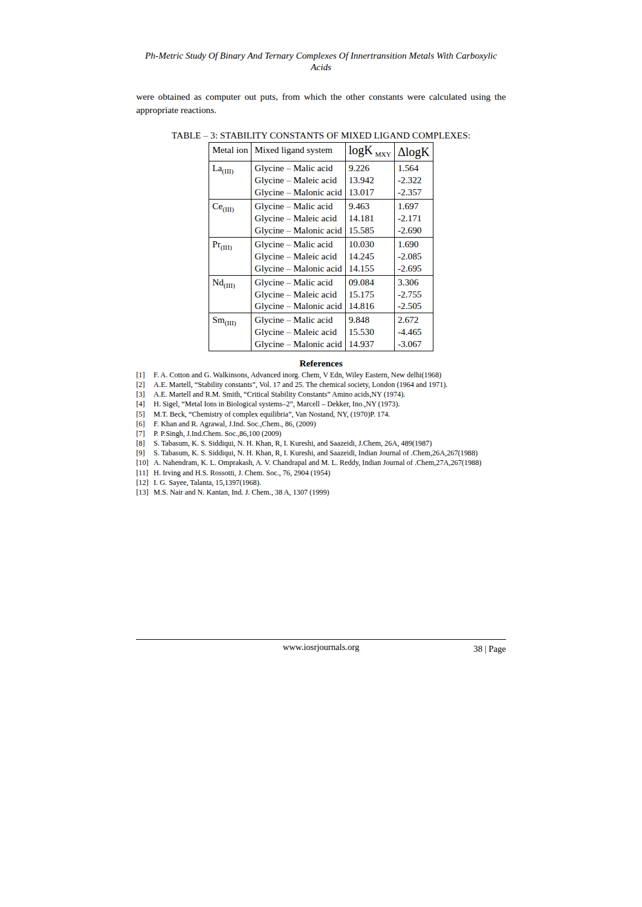Ph-Metric Study Of Binary And Ternary Complexes Of Innertransition Metals With Carboxylic Acids
were obtained as computer out puts, from which the other constants were calculated using the appropriate reactions.
TABLE – 3: STABILITY CONSTANTS OF MIXED LIGAND COMPLEXES:
| Metal ion | Mixed ligand system | logK MXY | ΔlogK |
| La (III) | Glycine – Malic acid Glycine – Maleic acid Glycine – Malonic acid | 9.226 13.942 13.017 | 1.564 -2.322 -2.357 |
| Ce (III) | Glycine – Malic acid Glycine – Maleic acid Glycine – Malonic acid | 9.463 14.181 15.585 | 1.697 -2.171 -2.690 |
| Pr (III) | Glycine – Malic acid Glycine – Maleic acid Glycine – Malonic acid | 10.030 14.245 14.155 | 1.690 -2.085 -2.695 |
| Nd (III) | Glycine – Malic acid Glycine – Maleic acid Glycine – Malonic acid | 09.084 15.175 14.816 | 3.306 -2.755 -2.505 |
| Sm (III) | Glycine – Malic acid Glycine – Maleic acid Glycine – Malonic acid | 9.848 15.530 14.937 | 2.672 -4.465 -3.067 |
References
[1] F. A. Cotton and G. Walkinsons, Advanced inorg. Chem, V Edn, Wiley Eastern, New delhi(1968)
[2] A.E. Martell, “Stability constants”, Vol. 17 and 25. The chemical society, London (1964 and 1971).
[3] A.E. Martell and R.M. Smith, “Critical Stability Constants” Amino acids,NY (1974).
[4] H. Sigel, “Metal Ions in Biological systems–2”, Marcell – Dekker, Ino.,NY (1973).
[5] M.T. Beck, “Chemistry of complex equilibria”, Van Nostand, NY, (1970)P. 174.
[6] F. Khan and R. Agrawal, J.Ind. Soc.,Chem., 86, (2009)
[7] P. P.Singh, J.Ind.Chem. Soc.,86,100 (2009)
[8] S. Tabasum, K. S. Siddiqui, N. H. Khan, R, I. Kureshi, and Saazeidi, J.Chem, 26A, 489(1987)
[9] S. Tabasum, K. S. Siddiqui, N. H. Khan, R, I. Kureshi, and Saazeidi, Indian Journal of .Chem,26A,267(1988)
[10] A. Nahendram, K. L. Omprakash, A. V. Chandrapal and M. L. Reddy, Indian Journal of .Chem,27A,267(1988)
[11] H. Irving and H.S. Rossotti, J. Chem. Soc., 76, 2904 (1954)
[12] I. G. Sayee, Talanta, 15,1397(1968).
[13] M.S. Nair and N. Kantan, Ind. J. Chem., 38 A, 1307 (1999)
www.iosrjournals.org
38 | Page